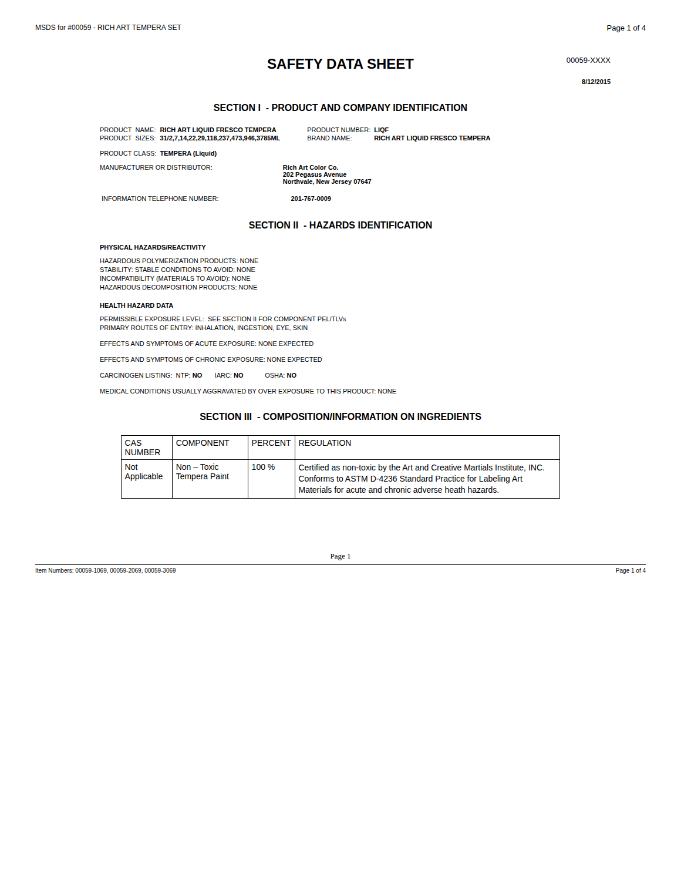MSDS for #00059 - RICH ART TEMPERA SET
Page 1 of 4
SAFETY DATA SHEET
00059-XXXX
8/12/2015
SECTION I - PRODUCT AND COMPANY IDENTIFICATION
| PRODUCT NAME: | RICH ART LIQUID FRESCO TEMPERA | PRODUCT NUMBER: | LIQF |
| PRODUCT SIZES: | 31/2,7,14,22,29,118,237,473,946,3785ML | BRAND NAME: | RICH ART LIQUID FRESCO TEMPERA |
| PRODUCT CLASS: | TEMPERA (Liquid) | | |
| MANUFACTURER OR DISTRIBUTOR: | Rich Art Color Co. 202 Pegasus Avenue Northvale, New Jersey 07647 |
| INFORMATION TELEPHONE NUMBER: | 201-767-0009 |
SECTION II - HAZARDS IDENTIFICATION
PHYSICAL HAZARDS/REACTIVITY
HAZARDOUS POLYMERIZATION PRODUCTS: NONE
STABILITY: STABLE CONDITIONS TO AVOID: NONE
INCOMPATIBILITY (MATERIALS TO AVOID): NONE
HAZARDOUS DECOMPOSITION PRODUCTS: NONE
HEALTH HAZARD DATA
PERMISSIBLE EXPOSURE LEVEL: SEE SECTION II FOR COMPONENT PEL/TLVs
PRIMARY ROUTES OF ENTRY: INHALATION, INGESTION, EYE, SKIN
EFFECTS AND SYMPTOMS OF ACUTE EXPOSURE: NONE EXPECTED
EFFECTS AND SYMPTOMS OF CHRONIC EXPOSURE: NONE EXPECTED
CARCINOGEN LISTING: NTP: NO IARC: NO OSHA: NO
MEDICAL CONDITIONS USUALLY AGGRAVATED BY OVER EXPOSURE TO THIS PRODUCT: NONE
SECTION III - COMPOSITION/INFORMATION ON INGREDIENTS
| CAS NUMBER | COMPONENT | PERCENT | REGULATION |
| --- | --- | --- | --- |
| Not Applicable | Non – Toxic Tempera Paint | 100 % | Certified as non-toxic by the Art and Creative Martials Institute, INC. Conforms to ASTM D-4236 Standard Practice for Labeling Art Materials for acute and chronic adverse heath hazards. |
Page 1
Item Numbers: 00059-1069, 00059-2069, 00059-3069
Page 1 of 4